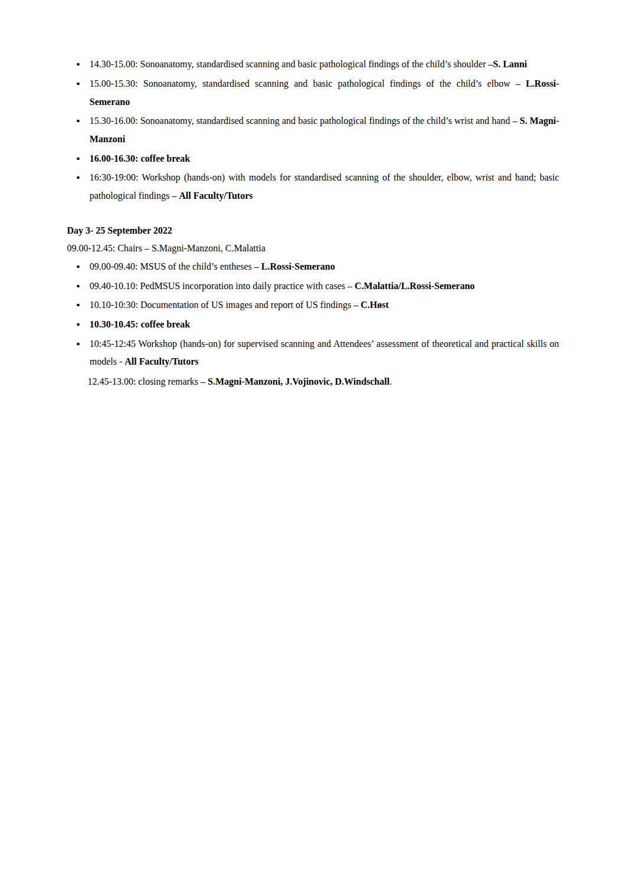14.30-15.00: Sonoanatomy, standardised scanning and basic pathological findings of the child’s shoulder –S. Lanni
15.00-15.30: Sonoanatomy, standardised scanning and basic pathological findings of the child’s elbow – L.Rossi-Semerano
15.30-16.00: Sonoanatomy, standardised scanning and basic pathological findings of the child’s wrist and hand – S. Magni-Manzoni
16.00-16.30: coffee break
16:30-19:00: Workshop (hands-on) with models for standardised scanning of the shoulder, elbow, wrist and hand; basic pathological findings – All Faculty/Tutors
Day 3- 25 September 2022
09.00-12.45: Chairs – S.Magni-Manzoni, C.Malattia
09.00-09.40: MSUS of the child’s entheses – L.Rossi-Semerano
09.40-10.10: PedMSUS incorporation into daily practice with cases – C.Malattia/L.Rossi-Semerano
10.10-10:30: Documentation of US images and report of US findings – C.Høst
10.30-10.45: coffee break
10:45-12:45 Workshop (hands-on) for supervised scanning and Attendees’ assessment of theoretical and practical skills on models - All Faculty/Tutors
12.45-13.00: closing remarks – S.Magni-Manzoni, J.Vojinovic, D.Windschall.